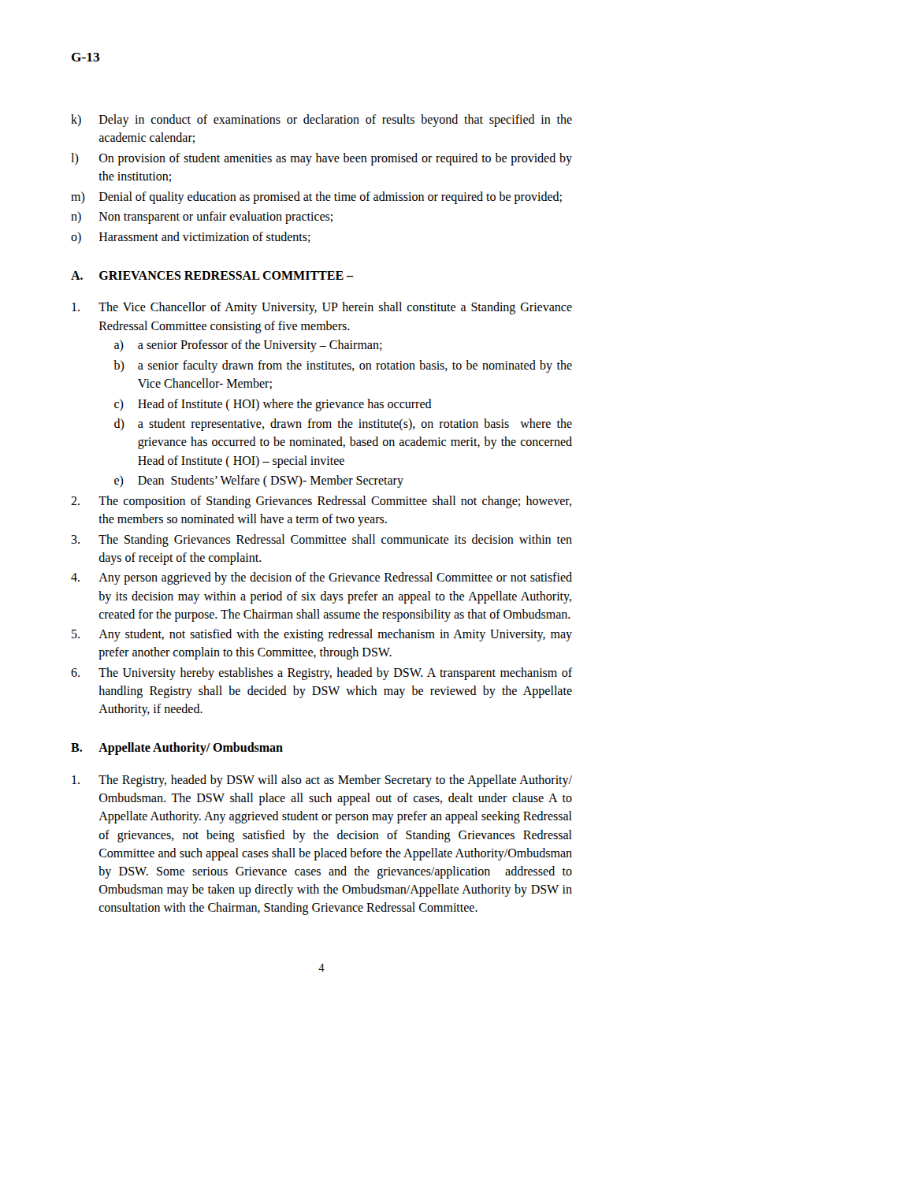G-13
k) Delay in conduct of examinations or declaration of results beyond that specified in the academic calendar;
l) On provision of student amenities as may have been promised or required to be provided by the institution;
m) Denial of quality education as promised at the time of admission or required to be provided;
n) Non transparent or unfair evaluation practices;
o) Harassment and victimization of students;
A. GRIEVANCES REDRESSAL COMMITTEE –
1. The Vice Chancellor of Amity University, UP herein shall constitute a Standing Grievance Redressal Committee consisting of five members.
a) a senior Professor of the University – Chairman;
b) a senior faculty drawn from the institutes, on rotation basis, to be nominated by the Vice Chancellor- Member;
c) Head of Institute ( HOI) where the grievance has occurred
d) a student representative, drawn from the institute(s), on rotation basis where the grievance has occurred to be nominated, based on academic merit, by the concerned Head of Institute ( HOI) – special invitee
e) Dean Students’ Welfare ( DSW)- Member Secretary
2. The composition of Standing Grievances Redressal Committee shall not change; however, the members so nominated will have a term of two years.
3. The Standing Grievances Redressal Committee shall communicate its decision within ten days of receipt of the complaint.
4. Any person aggrieved by the decision of the Grievance Redressal Committee or not satisfied by its decision may within a period of six days prefer an appeal to the Appellate Authority, created for the purpose. The Chairman shall assume the responsibility as that of Ombudsman.
5. Any student, not satisfied with the existing redressal mechanism in Amity University, may prefer another complain to this Committee, through DSW.
6. The University hereby establishes a Registry, headed by DSW. A transparent mechanism of handling Registry shall be decided by DSW which may be reviewed by the Appellate Authority, if needed.
B. Appellate Authority/ Ombudsman
1. The Registry, headed by DSW will also act as Member Secretary to the Appellate Authority/ Ombudsman. The DSW shall place all such appeal out of cases, dealt under clause A to Appellate Authority. Any aggrieved student or person may prefer an appeal seeking Redressal of grievances, not being satisfied by the decision of Standing Grievances Redressal Committee and such appeal cases shall be placed before the Appellate Authority/Ombudsman by DSW. Some serious Grievance cases and the grievances/application addressed to Ombudsman may be taken up directly with the Ombudsman/Appellate Authority by DSW in consultation with the Chairman, Standing Grievance Redressal Committee.
4